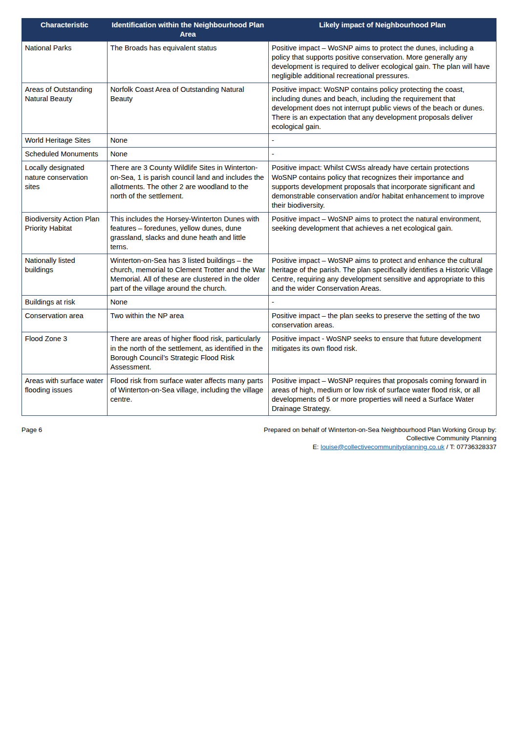Characteristics of the Neighbourhood Plan Area and likely impacts of the Neighbourhood Plan
| Characteristic | Identification within the Neighbourhood Plan Area | Likely impact of Neighbourhood Plan |
| --- | --- | --- |
| National Parks | The Broads has equivalent status | Positive impact – WoSNP aims to protect the dunes, including a policy that supports positive conservation. More generally any development is required to deliver ecological gain. The plan will have negligible additional recreational pressures. |
| Areas of Outstanding Natural Beauty | Norfolk Coast Area of Outstanding Natural Beauty | Positive impact: WoSNP contains policy protecting the coast, including dunes and beach, including the requirement that development does not interrupt public views of the beach or dunes. There is an expectation that any development proposals deliver ecological gain. |
| World Heritage Sites | None | - |
| Scheduled Monuments | None | - |
| Locally designated nature conservation sites | There are 3 County Wildlife Sites in Winterton-on-Sea, 1 is parish council land and includes the allotments. The other 2 are woodland to the north of the settlement. | Positive impact: Whilst CWSs already have certain protections WoSNP contains policy that recognizes their importance and supports development proposals that incorporate significant and demonstrable conservation and/or habitat enhancement to improve their biodiversity. |
| Biodiversity Action Plan Priority Habitat | This includes the Horsey-Winterton Dunes with features – foredunes, yellow dunes, dune grassland, slacks and dune heath and little terns. | Positive impact – WoSNP aims to protect the natural environment, seeking development that achieves a net ecological gain. |
| Nationally listed buildings | Winterton-on-Sea has 3 listed buildings – the church, memorial to Clement Trotter and the War Memorial. All of these are clustered in the older part of the village around the church. | Positive impact – WoSNP aims to protect and enhance the cultural heritage of the parish. The plan specifically identifies a Historic Village Centre, requiring any development sensitive and appropriate to this and the wider Conservation Areas. |
| Buildings at risk | None | - |
| Conservation area | Two within the NP area | Positive impact – the plan seeks to preserve the setting of the two conservation areas. |
| Flood Zone 3 | There are areas of higher flood risk, particularly in the north of the settlement, as identified in the Borough Council’s Strategic Flood Risk Assessment. | Positive impact - WoSNP seeks to ensure that future development mitigates its own flood risk. |
| Areas with surface water flooding issues | Flood risk from surface water affects many parts of Winterton-on-Sea village, including the village centre. | Positive impact – WoSNP requires that proposals coming forward in areas of high, medium or low risk of surface water flood risk, or all developments of 5 or more properties will need a Surface Water Drainage Strategy. |
Page 6
Prepared on behalf of Winterton-on-Sea Neighbourhood Plan Working Group by:
Collective Community Planning
E: louise@collectivecommunityplanning.co.uk / T: 07736328337